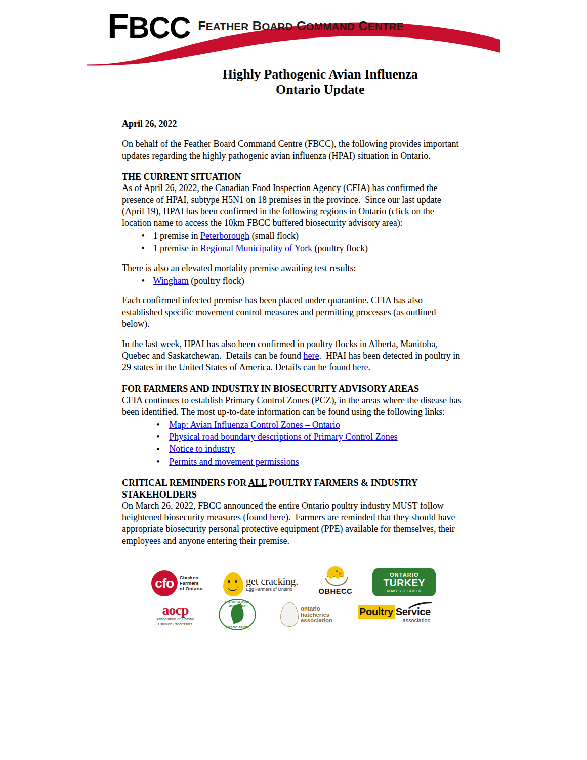FBCC
FEATHER BOARD COMMAND CENTRE
Highly Pathogenic Avian Influenza
Ontario Update
April 26, 2022
On behalf of the Feather Board Command Centre (FBCC), the following provides important updates regarding the highly pathogenic avian influenza (HPAI) situation in Ontario.
THE CURRENT SITUATION
As of April 26, 2022, the Canadian Food Inspection Agency (CFIA) has confirmed the presence of HPAI, subtype H5N1 on 18 premises in the province. Since our last update (April 19), HPAI has been confirmed in the following regions in Ontario (click on the location name to access the 10km FBCC buffered biosecurity advisory area):
1 premise in Peterborough (small flock)
1 premise in Regional Municipality of York (poultry flock)
There is also an elevated mortality premise awaiting test results:
Wingham (poultry flock)
Each confirmed infected premise has been placed under quarantine. CFIA has also established specific movement control measures and permitting processes (as outlined below).
In the last week, HPAI has also been confirmed in poultry flocks in Alberta, Manitoba, Quebec and Saskatchewan. Details can be found here. HPAI has been detected in poultry in 29 states in the United States of America. Details can be found here.
FOR FARMERS AND INDUSTRY IN BIOSECURITY ADVISORY AREAS
CFIA continues to establish Primary Control Zones (PCZ), in the areas where the disease has been identified. The most up-to-date information can be found using the following links:
Map: Avian Influenza Control Zones – Ontario
Physical road boundary descriptions of Primary Control Zones
Notice to industry
Permits and movement permissions
CRITICAL REMINDERS FOR ALL POULTRY FARMERS & INDUSTRY STAKEHOLDERS
On March 26, 2022, FBCC announced the entire Ontario poultry industry MUST follow heightened biosecurity measures (found here). Farmers are reminded that they should have appropriate biosecurity personal protective equipment (PPE) available for themselves, their employees and anyone entering their premise.
cfo
Chicken
Farmers
of Ontario
get cracking. Egg Farmers of Ontario
OBHECC
ONTARIO
TURKEY
MAKES IT SUPER
aocp
Association of Ontario
Chicken Processors
ONTARIO AGRI BUSINESS
ASSOCIATION
ontario hatcheries association
Poultry Service
association